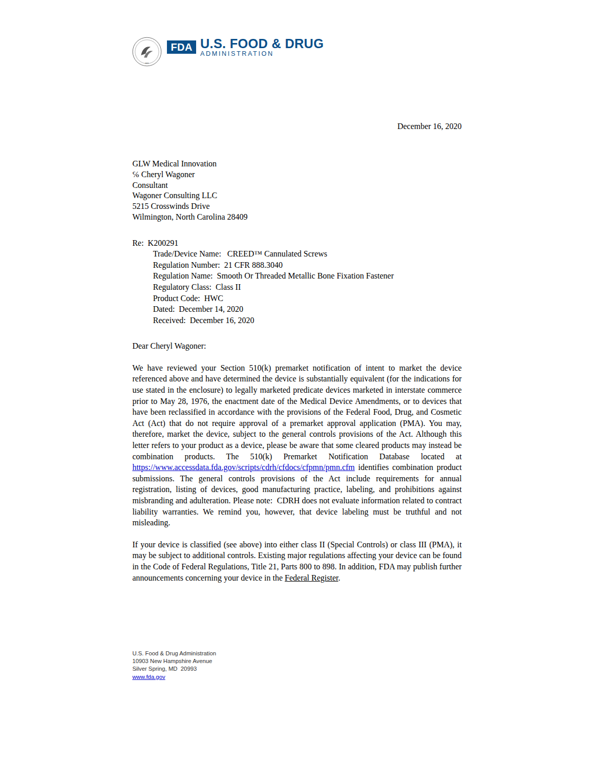HHS
FDA
U.S. FOOD & DRUG
ADMINISTRATION
December 16, 2020
GLW Medical Innovation
℅ Cheryl Wagoner
Consultant
Wagoner Consulting LLC
5215 Crosswinds Drive
Wilmington, North Carolina 28409
Re: K200291
Trade/Device Name: CREED™ Cannulated Screws
Regulation Number: 21 CFR 888.3040
Regulation Name: Smooth Or Threaded Metallic Bone Fixation Fastener
Regulatory Class: Class II
Product Code: HWC
Dated: December 14, 2020
Received: December 16, 2020
Dear Cheryl Wagoner:
We have reviewed your Section 510(k) premarket notification of intent to market the device referenced above and have determined the device is substantially equivalent (for the indications for use stated in the enclosure) to legally marketed predicate devices marketed in interstate commerce prior to May 28, 1976, the enactment date of the Medical Device Amendments, or to devices that have been reclassified in accordance with the provisions of the Federal Food, Drug, and Cosmetic Act (Act) that do not require approval of a premarket approval application (PMA). You may, therefore, market the device, subject to the general controls provisions of the Act. Although this letter refers to your product as a device, please be aware that some cleared products may instead be combination products. The 510(k) Premarket Notification Database located at https://www.accessdata.fda.gov/scripts/cdrh/cfdocs/cfpmn/pmn.cfm identifies combination product submissions. The general controls provisions of the Act include requirements for annual registration, listing of devices, good manufacturing practice, labeling, and prohibitions against misbranding and adulteration. Please note: CDRH does not evaluate information related to contract liability warranties. We remind you, however, that device labeling must be truthful and not misleading.
If your device is classified (see above) into either class II (Special Controls) or class III (PMA), it may be subject to additional controls. Existing major regulations affecting your device can be found in the Code of Federal Regulations, Title 21, Parts 800 to 898. In addition, FDA may publish further announcements concerning your device in the Federal Register.
U.S. Food & Drug Administration
10903 New Hampshire Avenue
Silver Spring, MD 20993
www.fda.gov